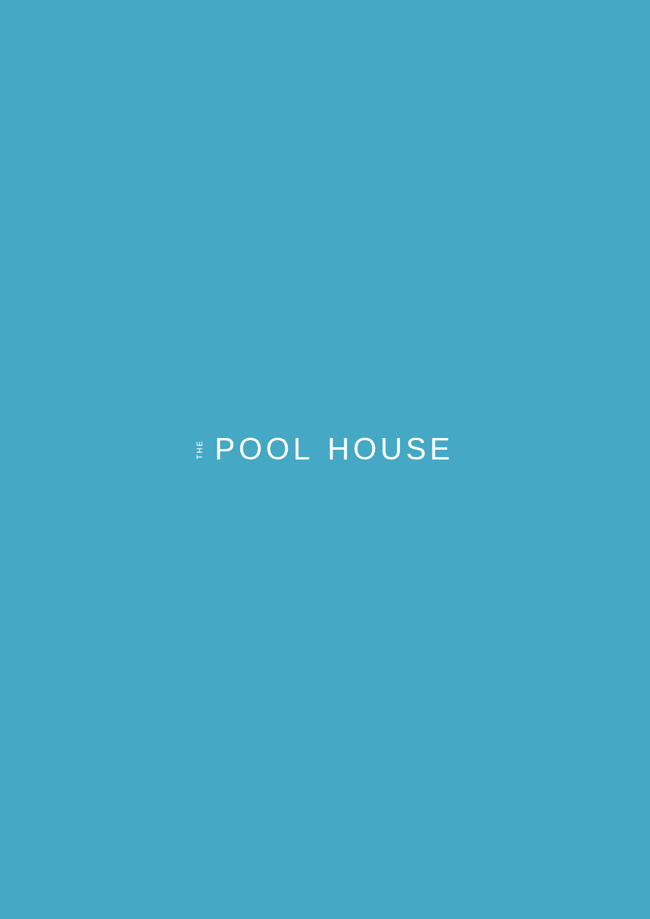The Pool House